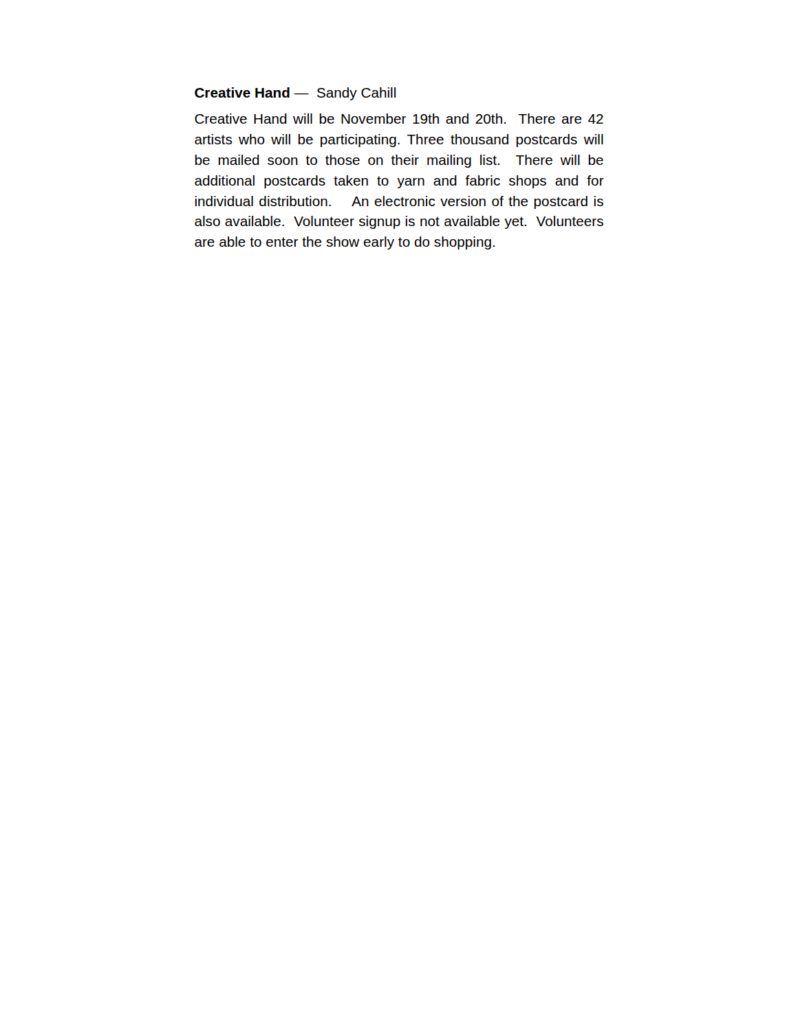Creative Hand — Sandy Cahill
Creative Hand will be November 19th and 20th. There are 42 artists who will be participating. Three thousand postcards will be mailed soon to those on their mailing list. There will be additional postcards taken to yarn and fabric shops and for individual distribution. An electronic version of the postcard is also available. Volunteer signup is not available yet. Volunteers are able to enter the show early to do shopping.